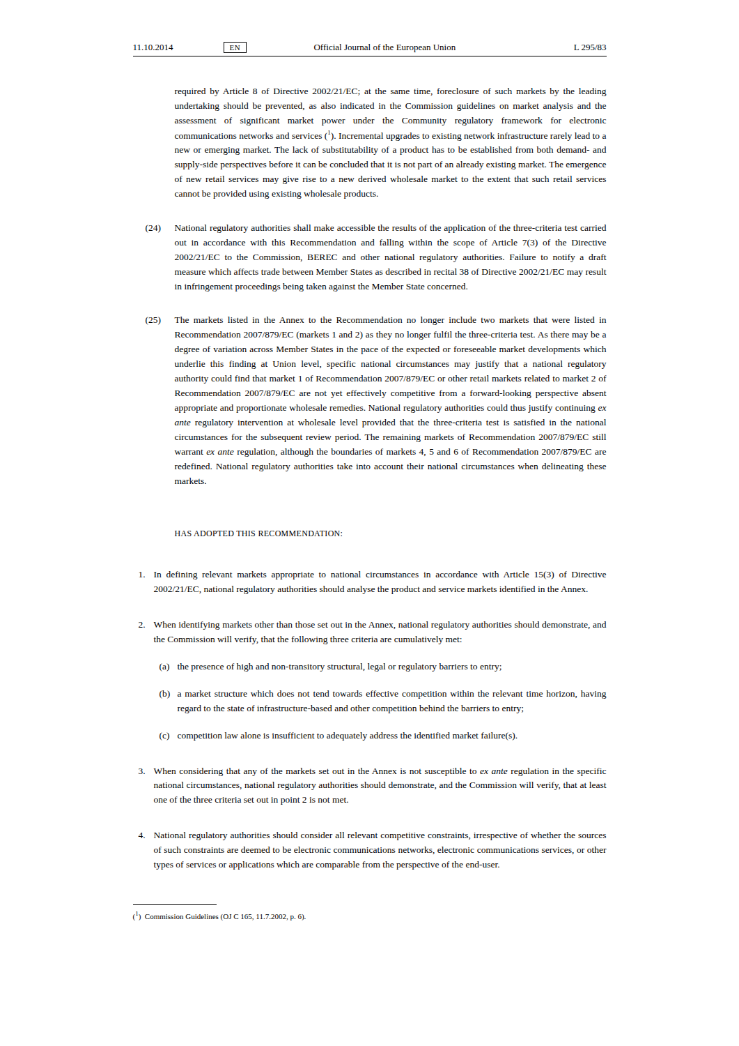11.10.2014
EN
Official Journal of the European Union
L 295/83
required by Article 8 of Directive 2002/21/EC; at the same time, foreclosure of such markets by the leading undertaking should be prevented, as also indicated in the Commission guidelines on market analysis and the assessment of significant market power under the Community regulatory framework for electronic communications networks and services (1). Incremental upgrades to existing network infrastructure rarely lead to a new or emerging market. The lack of substitutability of a product has to be established from both demand- and supply-side perspectives before it can be concluded that it is not part of an already existing market. The emergence of new retail services may give rise to a new derived wholesale market to the extent that such retail services cannot be provided using existing wholesale products.
(24)
National regulatory authorities shall make accessible the results of the application of the three-criteria test carried out in accordance with this Recommendation and falling within the scope of Article 7(3) of the Directive 2002/21/EC to the Commission, BEREC and other national regulatory authorities. Failure to notify a draft measure which affects trade between Member States as described in recital 38 of Directive 2002/21/EC may result in infringement proceedings being taken against the Member State concerned.
(25)
The markets listed in the Annex to the Recommendation no longer include two markets that were listed in Recommendation 2007/879/EC (markets 1 and 2) as they no longer fulfil the three-criteria test. As there may be a degree of variation across Member States in the pace of the expected or foreseeable market developments which underlie this finding at Union level, specific national circumstances may justify that a national regulatory authority could find that market 1 of Recommendation 2007/879/EC or other retail markets related to market 2 of Recommendation 2007/879/EC are not yet effectively competitive from a forward-looking perspective absent appropriate and proportionate wholesale remedies. National regulatory authorities could thus justify continuing ex ante regulatory intervention at wholesale level provided that the three-criteria test is satisfied in the national circumstances for the subsequent review period. The remaining markets of Recommendation 2007/879/EC still warrant ex ante regulation, although the boundaries of markets 4, 5 and 6 of Recommendation 2007/879/EC are redefined. National regulatory authorities take into account their national circumstances when delineating these markets.
HAS ADOPTED THIS RECOMMENDATION:
1.
In defining relevant markets appropriate to national circumstances in accordance with Article 15(3) of Directive 2002/21/EC, national regulatory authorities should analyse the product and service markets identified in the Annex.
2.
When identifying markets other than those set out in the Annex, national regulatory authorities should demonstrate, and the Commission will verify, that the following three criteria are cumulatively met:
(a)
the presence of high and non-transitory structural, legal or regulatory barriers to entry;
(b)
a market structure which does not tend towards effective competition within the relevant time horizon, having regard to the state of infrastructure-based and other competition behind the barriers to entry;
(c)
competition law alone is insufficient to adequately address the identified market failure(s).
3.
When considering that any of the markets set out in the Annex is not susceptible to ex ante regulation in the specific national circumstances, national regulatory authorities should demonstrate, and the Commission will verify, that at least one of the three criteria set out in point 2 is not met.
4.
National regulatory authorities should consider all relevant competitive constraints, irrespective of whether the sources of such constraints are deemed to be electronic communications networks, electronic communications services, or other types of services or applications which are comparable from the perspective of the end-user.
(1) Commission Guidelines (OJ C 165, 11.7.2002, p. 6).